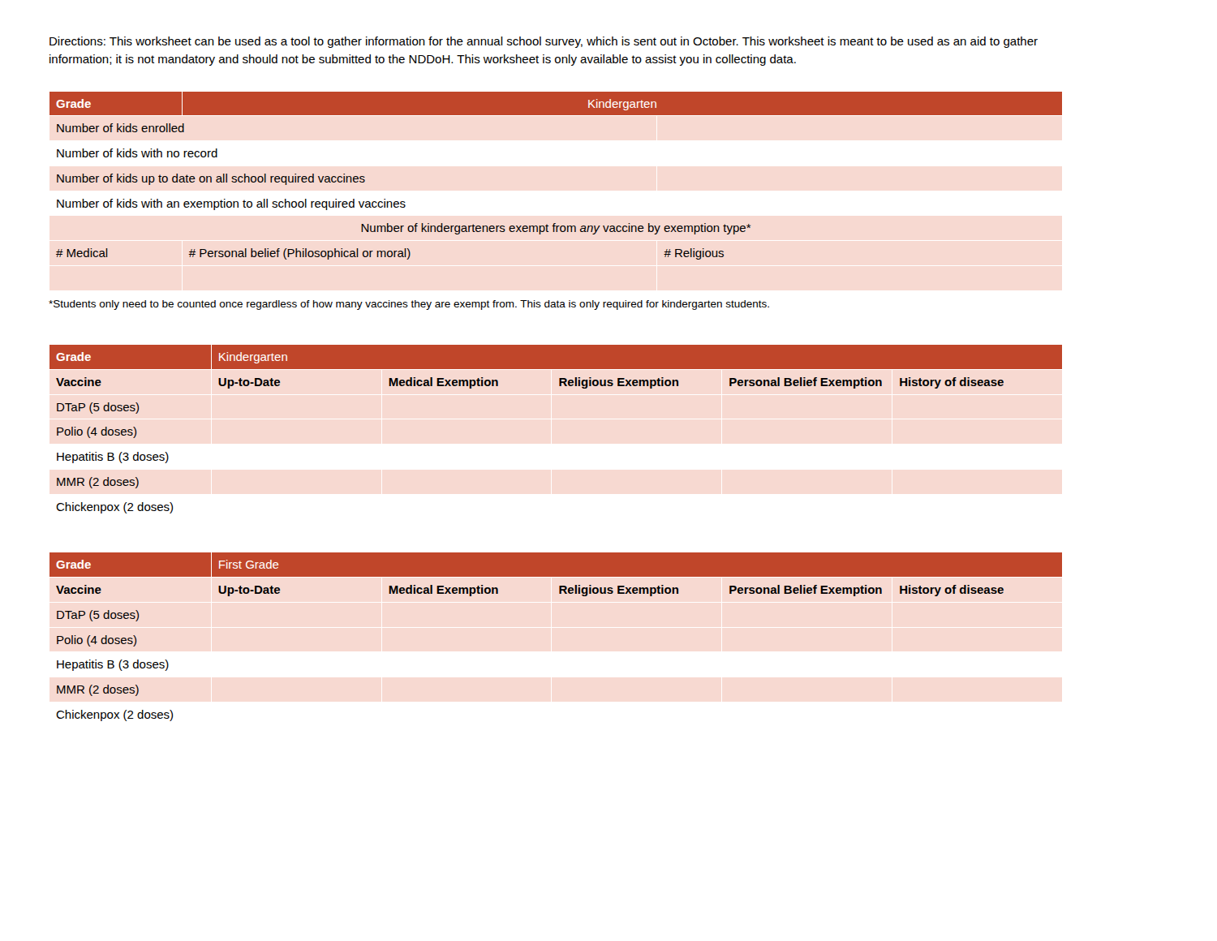Directions: This worksheet can be used as a tool to gather information for the annual school survey, which is sent out in October. This worksheet is meant to be used as an aid to gather information; it is not mandatory and should not be submitted to the NDDoH. This worksheet is only available to assist you in collecting data.
| Grade | Kindergarten |
| Number of kids enrolled | |
| Number of kids with no record | |
| Number of kids up to date on all school required vaccines | |
| Number of kids with an exemption to all school required vaccines | |
| Number of kindergarteners exempt from any vaccine by exemption type* |
| # Medical | # Personal belief (Philosophical or moral) | # Religious |
*Students only need to be counted once regardless of how many vaccines they are exempt from. This data is only required for kindergarten students.
| Grade | Kindergarten |
| Vaccine | Up-to-Date | Medical Exemption | Religious Exemption | Personal Belief Exemption | History of disease |
| DTaP (5 doses) | | | | | |
| Polio (4 doses) | | | | | |
| Hepatitis B (3 doses) | | | | | |
| MMR (2 doses) | | | | | |
| Chickenpox (2 doses) | | | | | |
| Grade | First Grade |
| Vaccine | Up-to-Date | Medical Exemption | Religious Exemption | Personal Belief Exemption | History of disease |
| DTaP (5 doses) | | | | | |
| Polio (4 doses) | | | | | |
| Hepatitis B (3 doses) | | | | | |
| MMR (2 doses) | | | | | |
| Chickenpox (2 doses) | | | | | |